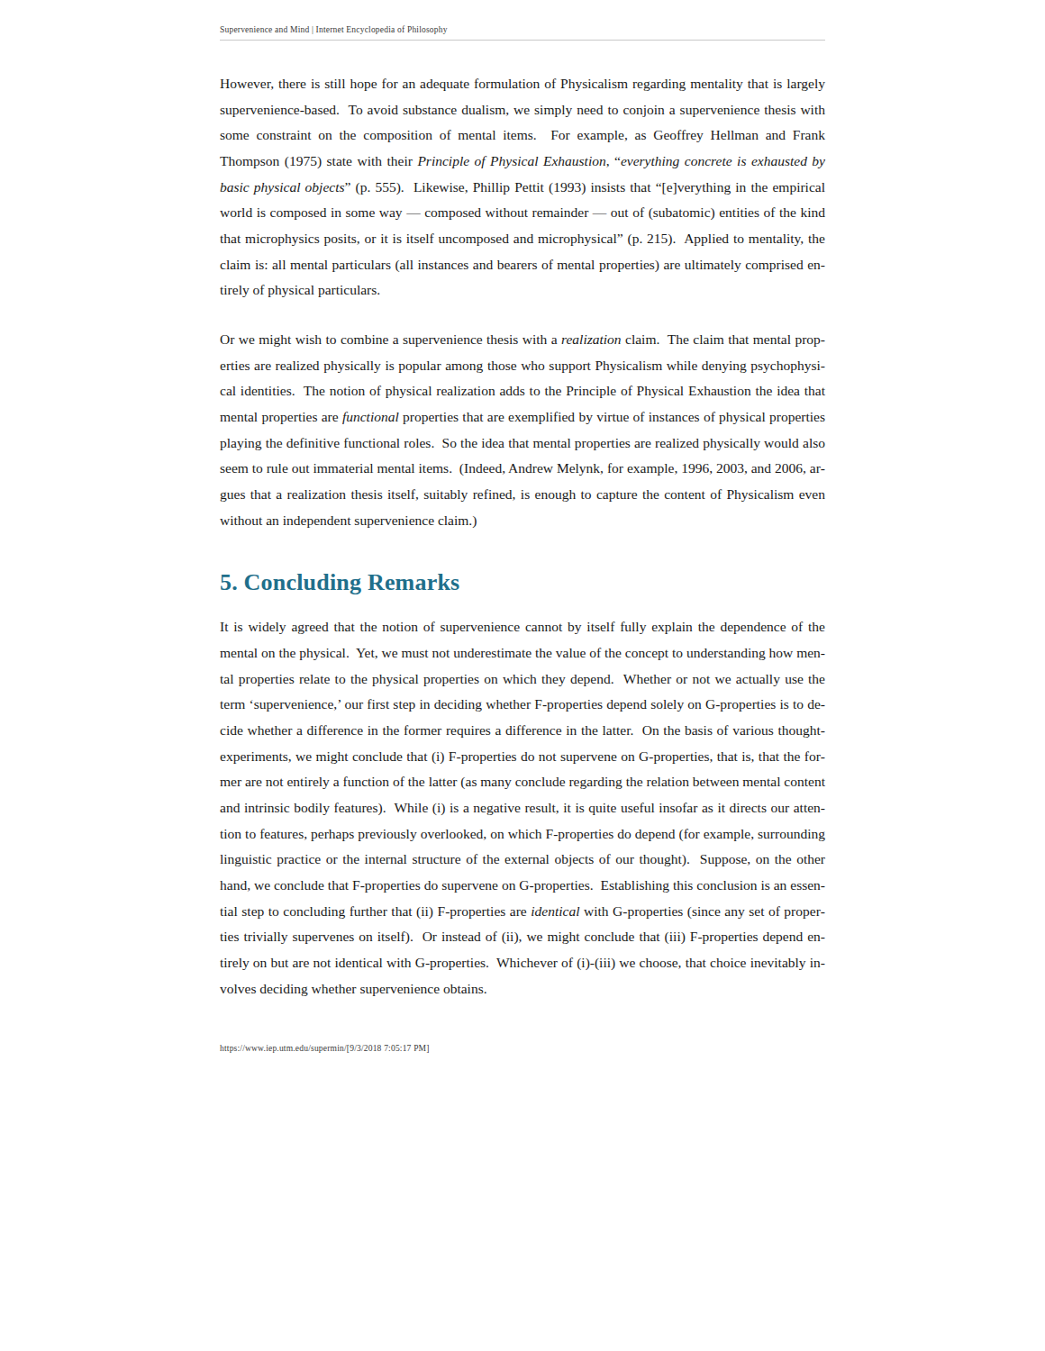Supervenience and Mind | Internet Encyclopedia of Philosophy
However, there is still hope for an adequate formulation of Physicalism regarding mentality that is largely supervenience-based. To avoid substance dualism, we simply need to conjoin a supervenience thesis with some constraint on the composition of mental items. For example, as Geoffrey Hellman and Frank Thompson (1975) state with their Principle of Physical Exhaustion, “everything concrete is exhausted by basic physical objects” (p. 555). Likewise, Phillip Pettit (1993) insists that “[e]verything in the empirical world is composed in some way — composed without remainder — out of (subatomic) entities of the kind that microphysics posits, or it is itself uncomposed and microphysical” (p. 215). Applied to mentality, the claim is: all mental particulars (all instances and bearers of mental properties) are ultimately comprised entirely of physical particulars.
Or we might wish to combine a supervenience thesis with a realization claim. The claim that mental properties are realized physically is popular among those who support Physicalism while denying psychophysical identities. The notion of physical realization adds to the Principle of Physical Exhaustion the idea that mental properties are functional properties that are exemplified by virtue of instances of physical properties playing the definitive functional roles. So the idea that mental properties are realized physically would also seem to rule out immaterial mental items. (Indeed, Andrew Melynk, for example, 1996, 2003, and 2006, argues that a realization thesis itself, suitably refined, is enough to capture the content of Physicalism even without an independent supervenience claim.)
5. Concluding Remarks
It is widely agreed that the notion of supervenience cannot by itself fully explain the dependence of the mental on the physical. Yet, we must not underestimate the value of the concept to understanding how mental properties relate to the physical properties on which they depend. Whether or not we actually use the term ‘supervenience,’ our first step in deciding whether F-properties depend solely on G-properties is to decide whether a difference in the former requires a difference in the latter. On the basis of various thought-experiments, we might conclude that (i) F-properties do not supervene on G-properties, that is, that the former are not entirely a function of the latter (as many conclude regarding the relation between mental content and intrinsic bodily features). While (i) is a negative result, it is quite useful insofar as it directs our attention to features, perhaps previously overlooked, on which F-properties do depend (for example, surrounding linguistic practice or the internal structure of the external objects of our thought). Suppose, on the other hand, we conclude that F-properties do supervene on G-properties. Establishing this conclusion is an essential step to concluding further that (ii) F-properties are identical with G-properties (since any set of properties trivially supervenes on itself). Or instead of (ii), we might conclude that (iii) F-properties depend entirely on but are not identical with G-properties. Whichever of (i)-(iii) we choose, that choice inevitably involves deciding whether supervenience obtains.
https://www.iep.utm.edu/supermin/[9/3/2018 7:05:17 PM]